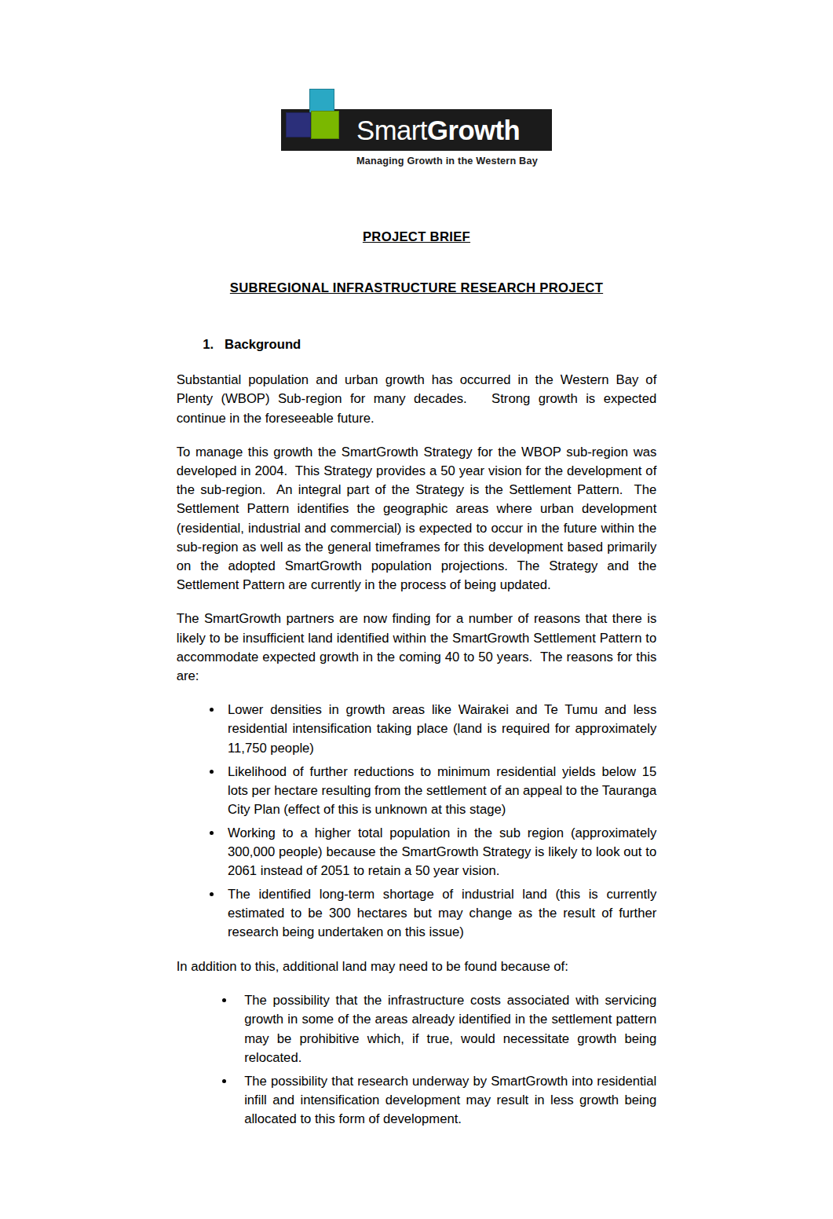Smart Growth
Managing Growth in the Western Bay
PROJECT BRIEF
SUBREGIONAL INFRASTRUCTURE RESEARCH PROJECT
1. Background
Substantial population and urban growth has occurred in the Western Bay of Plenty (WBOP) Sub-region for many decades. Strong growth is expected continue in the foreseeable future.
To manage this growth the SmartGrowth Strategy for the WBOP sub-region was developed in 2004. This Strategy provides a 50 year vision for the development of the sub-region. An integral part of the Strategy is the Settlement Pattern. The Settlement Pattern identifies the geographic areas where urban development (residential, industrial and commercial) is expected to occur in the future within the sub-region as well as the general timeframes for this development based primarily on the adopted SmartGrowth population projections. The Strategy and the Settlement Pattern are currently in the process of being updated.
The SmartGrowth partners are now finding for a number of reasons that there is likely to be insufficient land identified within the SmartGrowth Settlement Pattern to accommodate expected growth in the coming 40 to 50 years. The reasons for this are:
Lower densities in growth areas like Wairakei and Te Tumu and less residential intensification taking place (land is required for approximately 11,750 people)
Likelihood of further reductions to minimum residential yields below 15 lots per hectare resulting from the settlement of an appeal to the Tauranga City Plan (effect of this is unknown at this stage)
Working to a higher total population in the sub region (approximately 300,000 people) because the SmartGrowth Strategy is likely to look out to 2061 instead of 2051 to retain a 50 year vision.
The identified long-term shortage of industrial land (this is currently estimated to be 300 hectares but may change as the result of further research being undertaken on this issue)
In addition to this, additional land may need to be found because of:
The possibility that the infrastructure costs associated with servicing growth in some of the areas already identified in the settlement pattern may be prohibitive which, if true, would necessitate growth being relocated.
The possibility that research underway by SmartGrowth into residential infill and intensification development may result in less growth being allocated to this form of development.